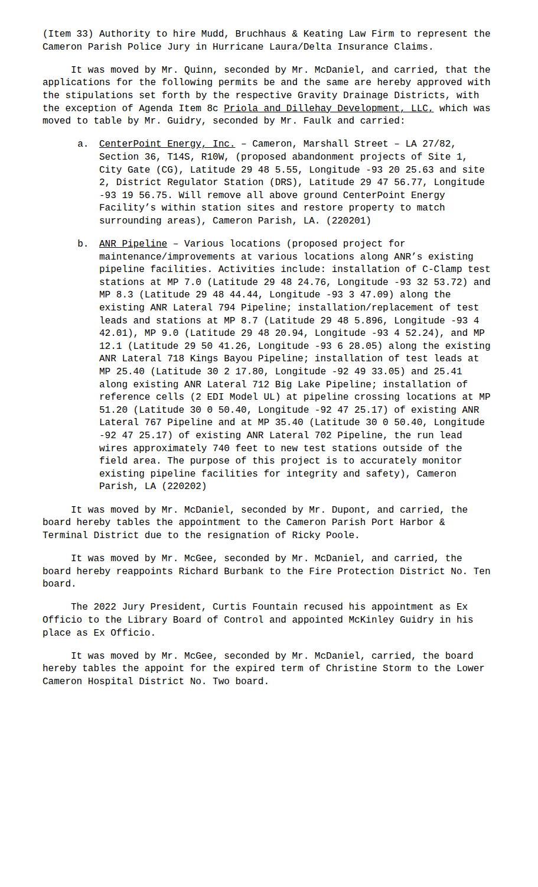(Item 33) Authority to hire Mudd, Bruchhaus & Keating Law Firm to represent the Cameron Parish Police Jury in Hurricane Laura/Delta Insurance Claims.
It was moved by Mr. Quinn, seconded by Mr. McDaniel, and carried, that the applications for the following permits be and the same are hereby approved with the stipulations set forth by the respective Gravity Drainage Districts, with the exception of Agenda Item 8c Priola and Dillehay Development, LLC, which was moved to table by Mr. Guidry, seconded by Mr. Faulk and carried:
CenterPoint Energy, Inc. – Cameron, Marshall Street – LA 27/82, Section 36, T14S, R10W, (proposed abandonment projects of Site 1, City Gate (CG), Latitude 29 48 5.55, Longitude -93 20 25.63 and site 2, District Regulator Station (DRS), Latitude 29 47 56.77, Longitude -93 19 56.75. Will remove all above ground CenterPoint Energy Facility’s within station sites and restore property to match surrounding areas), Cameron Parish, LA. (220201)
ANR Pipeline – Various locations (proposed project for maintenance/improvements at various locations along ANR’s existing pipeline facilities. Activities include: installation of C-Clamp test stations at MP 7.0 (Latitude 29 48 24.76, Longitude -93 32 53.72) and MP 8.3 (Latitude 29 48 44.44, Longitude -93 3 47.09) along the existing ANR Lateral 794 Pipeline; installation/replacement of test leads and stations at MP 8.7 (Latitude 29 48 5.896, Longitude -93 4 42.01), MP 9.0 (Latitude 29 48 20.94, Longitude -93 4 52.24), and MP 12.1 (Latitude 29 50 41.26, Longitude -93 6 28.05) along the existing ANR Lateral 718 Kings Bayou Pipeline; installation of test leads at MP 25.40 (Latitude 30 2 17.80, Longitude -92 49 33.05) and 25.41 along existing ANR Lateral 712 Big Lake Pipeline; installation of reference cells (2 EDI Model UL) at pipeline crossing locations at MP 51.20 (Latitude 30 0 50.40, Longitude -92 47 25.17) of existing ANR Lateral 767 Pipeline and at MP 35.40 (Latitude 30 0 50.40, Longitude -92 47 25.17) of existing ANR Lateral 702 Pipeline, the run lead wires approximately 740 feet to new test stations outside of the field area. The purpose of this project is to accurately monitor existing pipeline facilities for integrity and safety), Cameron Parish, LA (220202)
It was moved by Mr. McDaniel, seconded by Mr. Dupont, and carried, the board hereby tables the appointment to the Cameron Parish Port Harbor & Terminal District due to the resignation of Ricky Poole.
It was moved by Mr. McGee, seconded by Mr. McDaniel, and carried, the board hereby reappoints Richard Burbank to the Fire Protection District No. Ten board.
The 2022 Jury President, Curtis Fountain recused his appointment as Ex Officio to the Library Board of Control and appointed McKinley Guidry in his place as Ex Officio.
It was moved by Mr. McGee, seconded by Mr. McDaniel, carried, the board hereby tables the appoint for the expired term of Christine Storm to the Lower Cameron Hospital District No. Two board.